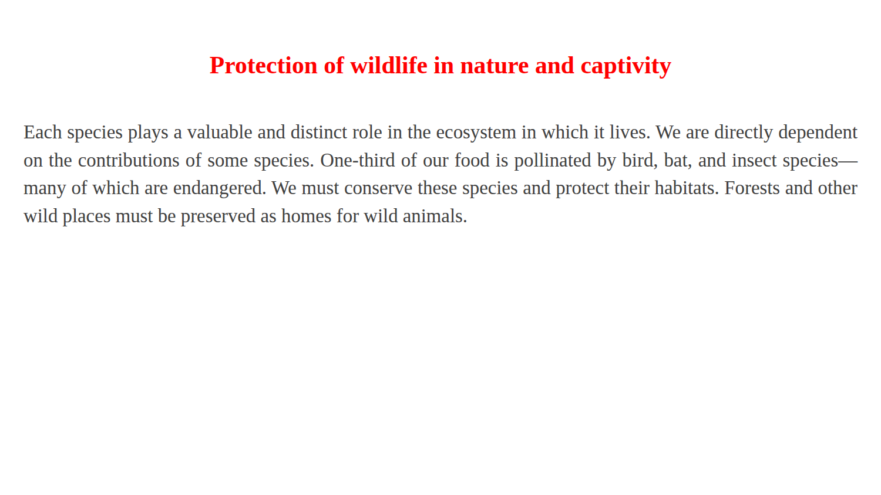Protection of wildlife in nature and captivity
Each species plays a valuable and distinct role in the ecosystem in which it lives. We are directly dependent on the contributions of some species. One-third of our food is pollinated by bird, bat, and insect species—many of which are endangered. We must conserve these species and protect their habitats. Forests and other wild places must be preserved as homes for wild animals.